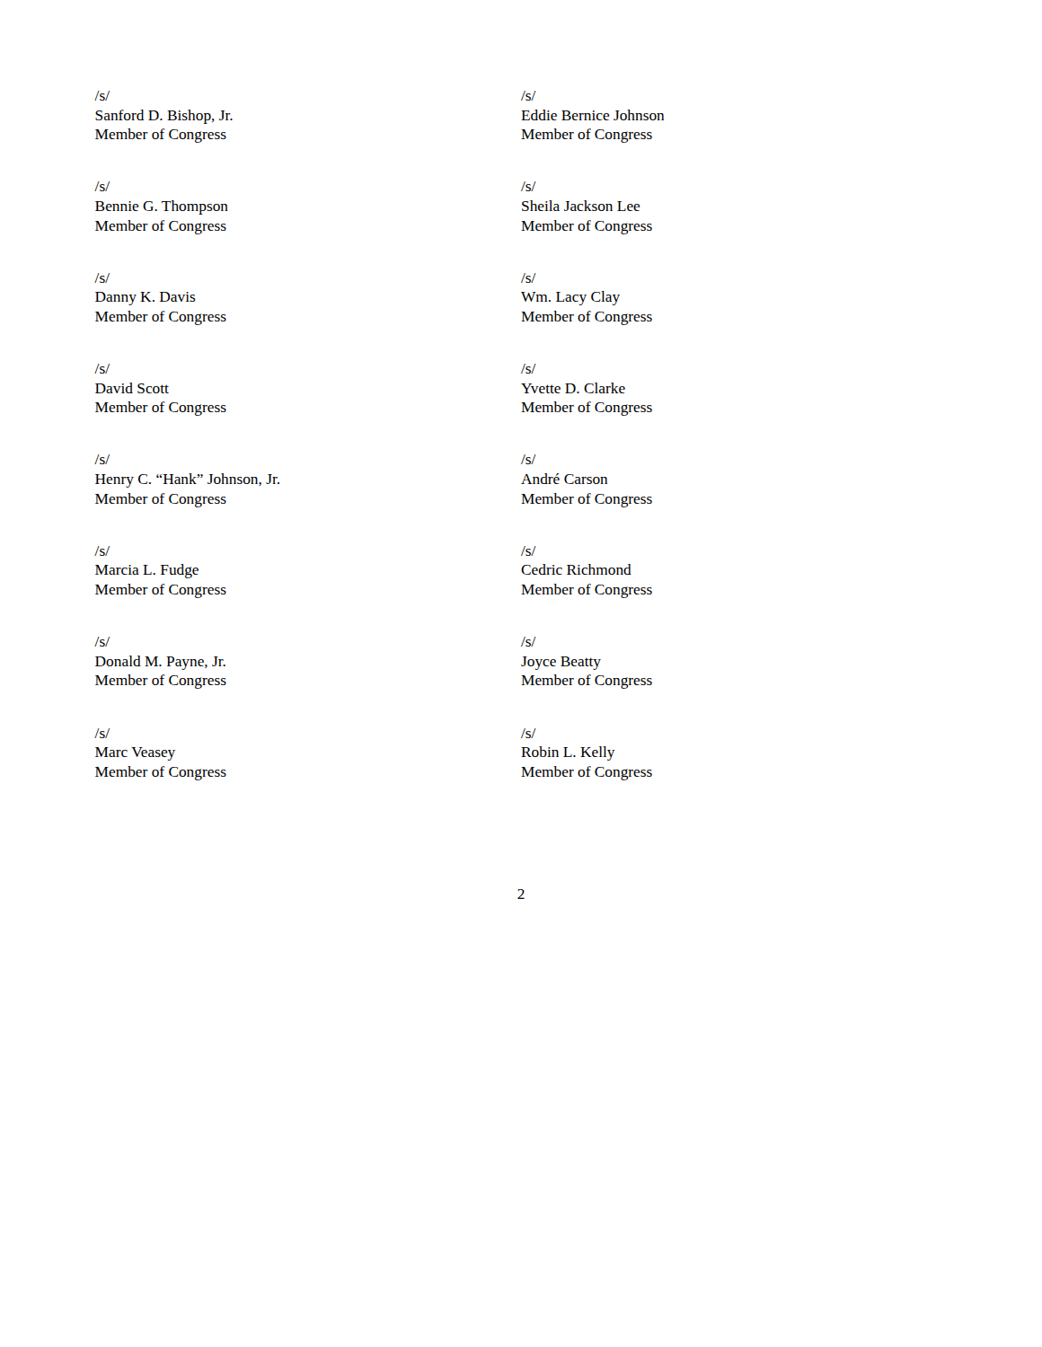| /s/ Sanford D. Bishop, Jr. Member of Congress | /s/ Eddie Bernice Johnson Member of Congress |
| /s/ Bennie G. Thompson Member of Congress | /s/ Sheila Jackson Lee Member of Congress |
| /s/ Danny K. Davis Member of Congress | /s/ Wm. Lacy Clay Member of Congress |
| /s/ David Scott Member of Congress | /s/ Yvette D. Clarke Member of Congress |
| /s/ Henry C. “Hank” Johnson, Jr. Member of Congress | /s/ André Carson Member of Congress |
| /s/ Marcia L. Fudge Member of Congress | /s/ Cedric Richmond Member of Congress |
| /s/ Donald M. Payne, Jr. Member of Congress | /s/ Joyce Beatty Member of Congress |
| /s/ Marc Veasey Member of Congress | /s/ Robin L. Kelly Member of Congress |
2